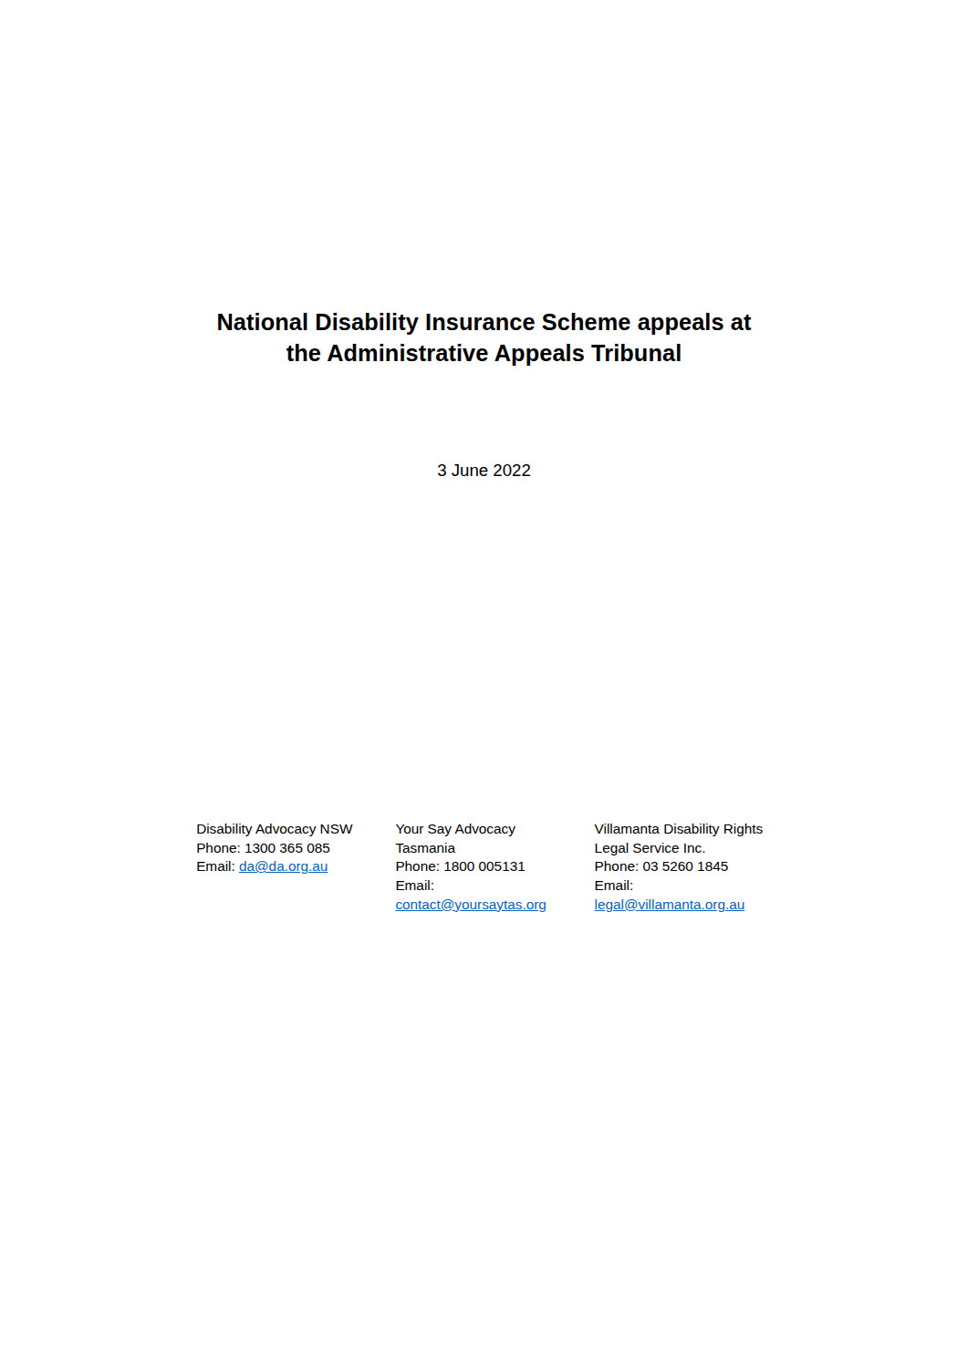National Disability Insurance Scheme appeals at the Administrative Appeals Tribunal
3 June 2022
Disability Advocacy NSW
Phone: 1300 365 085
Email: da@da.org.au
Your Say Advocacy Tasmania
Phone: 1800 005131
Email: contact@yoursaytas.org
Villamanta Disability Rights Legal Service Inc.
Phone: 03 5260 1845
Email: legal@villamanta.org.au